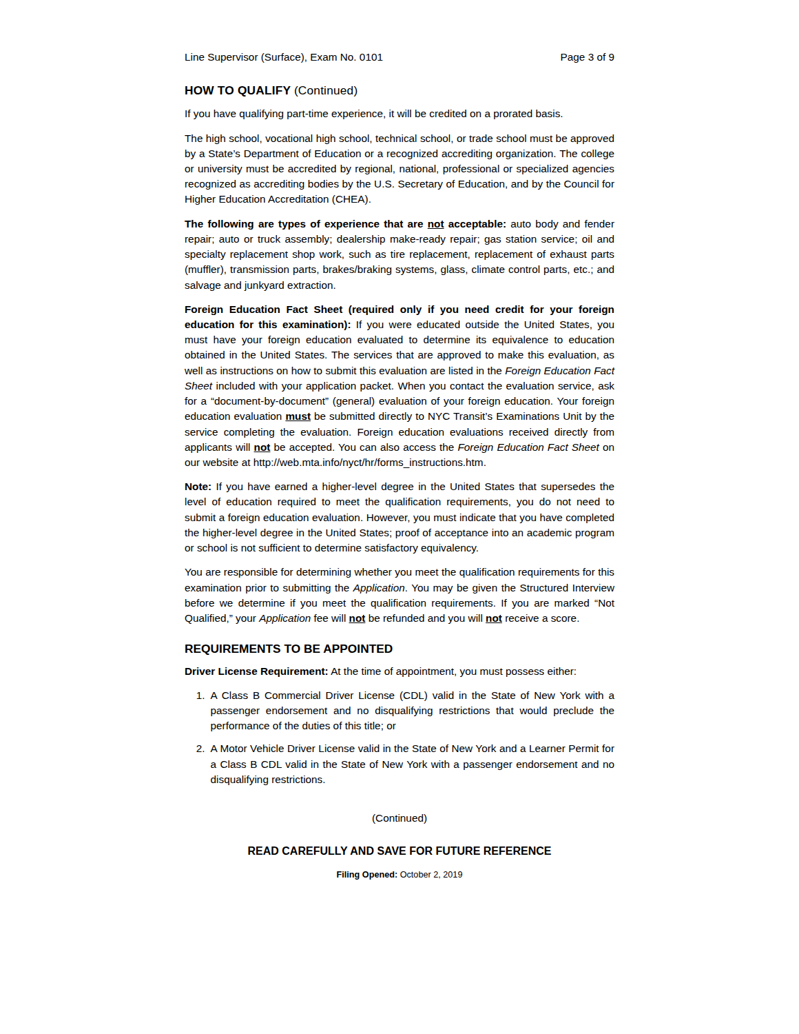Line Supervisor (Surface), Exam No. 0101
Page 3 of 9
HOW TO QUALIFY (Continued)
If you have qualifying part-time experience, it will be credited on a prorated basis.
The high school, vocational high school, technical school, or trade school must be approved by a State’s Department of Education or a recognized accrediting organization. The college or university must be accredited by regional, national, professional or specialized agencies recognized as accrediting bodies by the U.S. Secretary of Education, and by the Council for Higher Education Accreditation (CHEA).
The following are types of experience that are not acceptable: auto body and fender repair; auto or truck assembly; dealership make-ready repair; gas station service; oil and specialty replacement shop work, such as tire replacement, replacement of exhaust parts (muffler), transmission parts, brakes/braking systems, glass, climate control parts, etc.; and salvage and junkyard extraction.
Foreign Education Fact Sheet (required only if you need credit for your foreign education for this examination): If you were educated outside the United States, you must have your foreign education evaluated to determine its equivalence to education obtained in the United States. The services that are approved to make this evaluation, as well as instructions on how to submit this evaluation are listed in the Foreign Education Fact Sheet included with your application packet. When you contact the evaluation service, ask for a “document-by-document” (general) evaluation of your foreign education. Your foreign education evaluation must be submitted directly to NYC Transit’s Examinations Unit by the service completing the evaluation. Foreign education evaluations received directly from applicants will not be accepted. You can also access the Foreign Education Fact Sheet on our website at http://web.mta.info/nyct/hr/forms_instructions.htm.
Note: If you have earned a higher-level degree in the United States that supersedes the level of education required to meet the qualification requirements, you do not need to submit a foreign education evaluation. However, you must indicate that you have completed the higher-level degree in the United States; proof of acceptance into an academic program or school is not sufficient to determine satisfactory equivalency.
You are responsible for determining whether you meet the qualification requirements for this examination prior to submitting the Application. You may be given the Structured Interview before we determine if you meet the qualification requirements. If you are marked “Not Qualified,” your Application fee will not be refunded and you will not receive a score.
REQUIREMENTS TO BE APPOINTED
Driver License Requirement: At the time of appointment, you must possess either:
A Class B Commercial Driver License (CDL) valid in the State of New York with a passenger endorsement and no disqualifying restrictions that would preclude the performance of the duties of this title; or
A Motor Vehicle Driver License valid in the State of New York and a Learner Permit for a Class B CDL valid in the State of New York with a passenger endorsement and no disqualifying restrictions.
(Continued)
READ CAREFULLY AND SAVE FOR FUTURE REFERENCE
Filing Opened: October 2, 2019